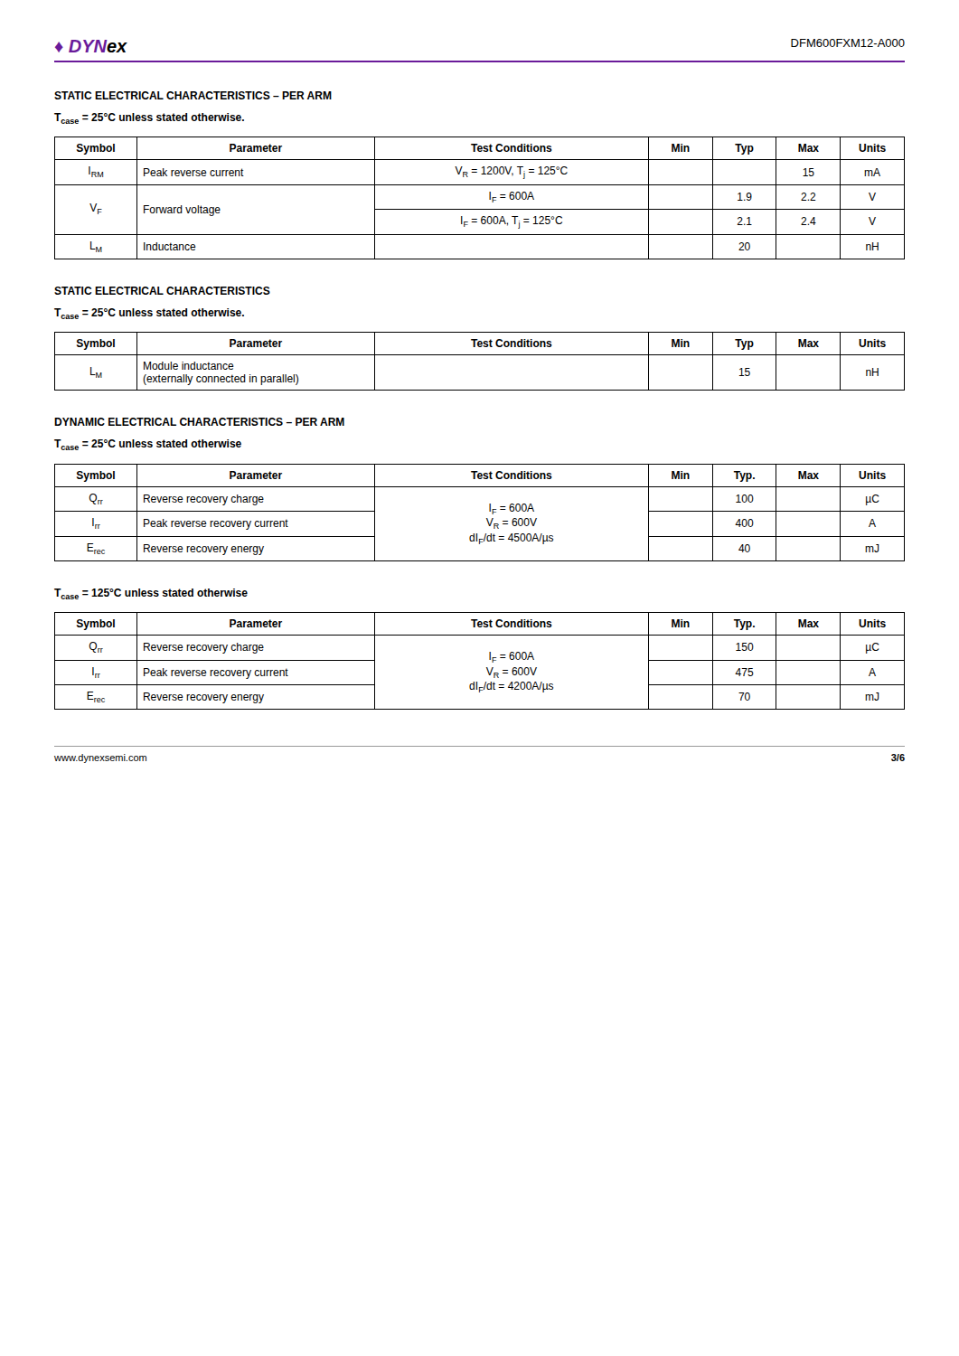♦ DYNex
DFM600FXM12-A000
Static Electrical Characteristics – Per Arm
Tcase = 25°C unless stated otherwise.
| Symbol | Parameter | Test Conditions | Min | Typ | Max | Units |
| --- | --- | --- | --- | --- | --- | --- |
| I RM | Peak reverse current | V R = 1200V, T j = 125°C | | | 15 | mA |
| V F | Forward voltage | I F = 600A | | 1.9 | 2.2 | V |
| I F = 600A, T j = 125°C | | 2.1 | 2.4 | V |
| L M | Inductance | | | 20 | | nH |
Static Electrical Characteristics
Tcase = 25°C unless stated otherwise.
| Symbol | Parameter | Test Conditions | Min | Typ | Max | Units |
| --- | --- | --- | --- | --- | --- | --- |
| L M | Module inductance (externally connected in parallel) | | | 15 | | nH |
Dynamic Electrical Characteristics – Per Arm
Tcase = 25°C unless stated otherwise
| Symbol | Parameter | Test Conditions | Min | Typ. | Max | Units |
| --- | --- | --- | --- | --- | --- | --- |
| Q rr | Reverse recovery charge | I F = 600A V R = 600V dI F /dt = 4500A/µs | | 100 | | µC |
| I rr | Peak reverse recovery current | | 400 | | A |
| E rec | Reverse recovery energy | | 40 | | mJ |
Tcase = 125°C unless stated otherwise
| Symbol | Parameter | Test Conditions | Min | Typ. | Max | Units |
| --- | --- | --- | --- | --- | --- | --- |
| Q rr | Reverse recovery charge | I F = 600A V R = 600V dI F /dt = 4200A/µs | | 150 | | µC |
| I rr | Peak reverse recovery current | | 475 | | A |
| E rec | Reverse recovery energy | | 70 | | mJ |
www.dynexsemi.com
3/6